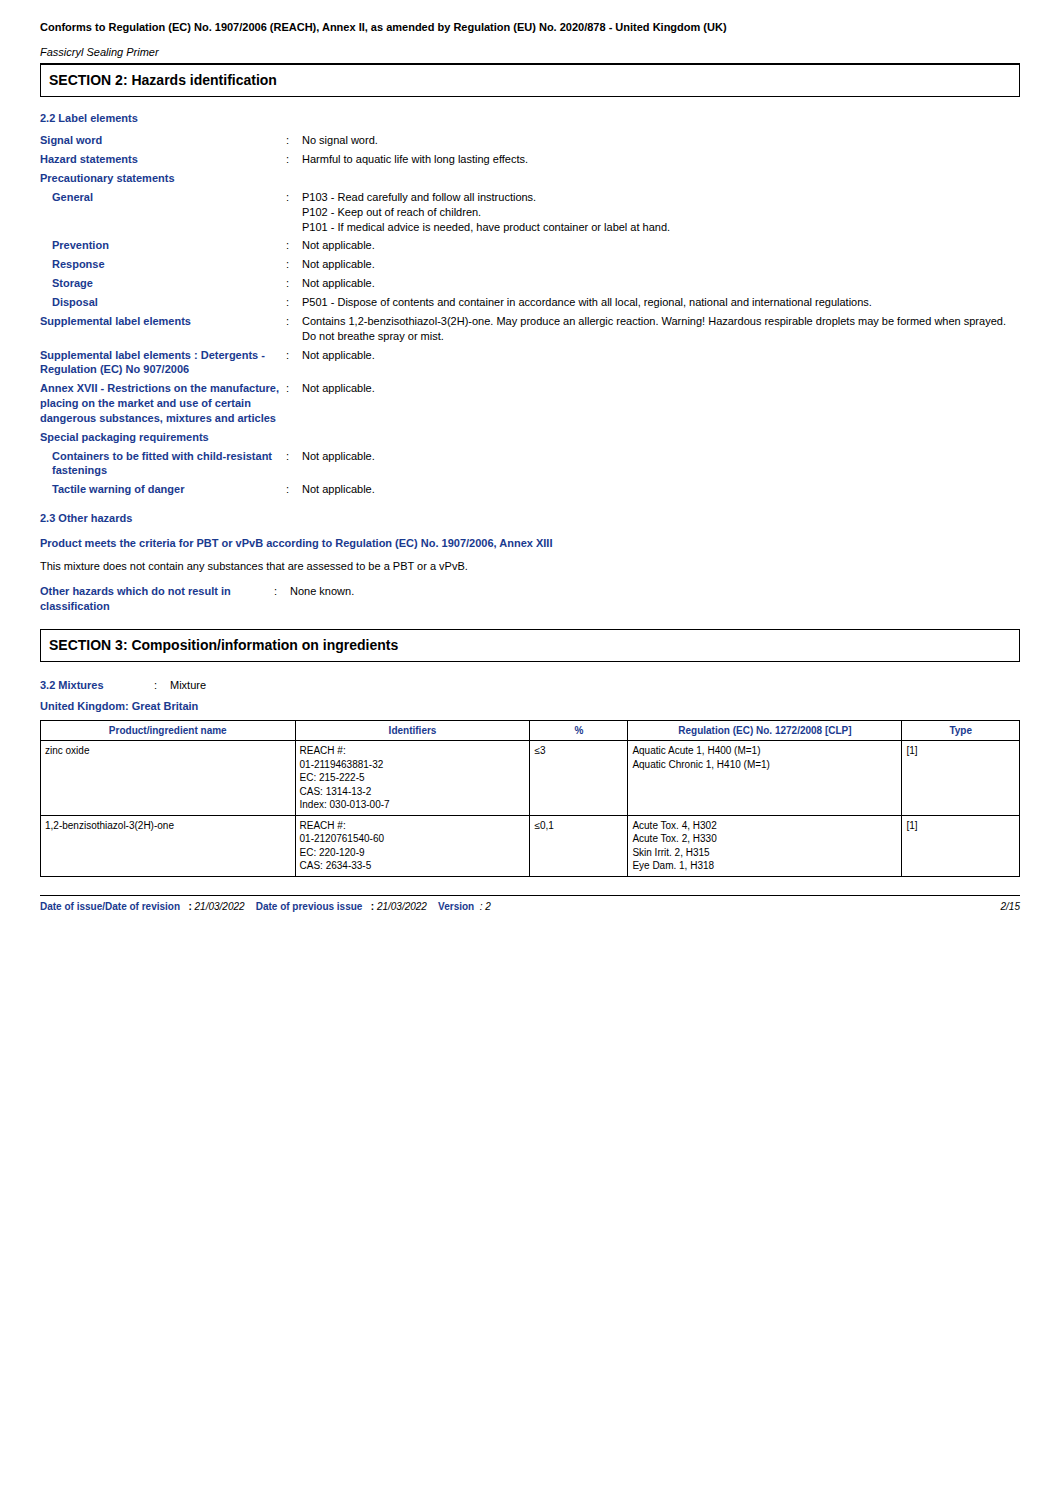Conforms to Regulation (EC) No. 1907/2006 (REACH), Annex II, as amended by Regulation (EU) No. 2020/878 - United Kingdom (UK)
Fassicryl Sealing Primer
SECTION 2: Hazards identification
2.2 Label elements
| Signal word | : | No signal word. |
| Hazard statements | : | Harmful to aquatic life with long lasting effects. |
| Precautionary statements | | |
| General | : | P103 - Read carefully and follow all instructions. P102 - Keep out of reach of children. P101 - If medical advice is needed, have product container or label at hand. |
| Prevention | : | Not applicable. |
| Response | : | Not applicable. |
| Storage | : | Not applicable. |
| Disposal | : | P501 - Dispose of contents and container in accordance with all local, regional, national and international regulations. |
| Supplemental label elements | : | Contains 1,2-benzisothiazol-3(2H)-one. May produce an allergic reaction. Warning! Hazardous respirable droplets may be formed when sprayed. Do not breathe spray or mist. |
| Supplemental label elements : Detergents - Regulation (EC) No 907/2006 | : | Not applicable. |
| Annex XVII - Restrictions on the manufacture, placing on the market and use of certain dangerous substances, mixtures and articles | : | Not applicable. |
| Special packaging requirements | | |
| Containers to be fitted with child-resistant fastenings | : | Not applicable. |
| Tactile warning of danger | : | Not applicable. |
2.3 Other hazards
Product meets the criteria for PBT or vPvB according to Regulation (EC) No. 1907/2006, Annex XIII
This mixture does not contain any substances that are assessed to be a PBT or a vPvB.
| Other hazards which do not result in classification | : | None known. |
SECTION 3: Composition/information on ingredients
| 3.2 Mixtures | : | Mixture |
United Kingdom: Great Britain
| Product/ingredient name | Identifiers | % | Regulation (EC) No. 1272/2008 [CLP] | Type |
| --- | --- | --- | --- | --- |
| zinc oxide | REACH #: 01-2119463881-32 EC: 215-222-5 CAS: 1314-13-2 Index: 030-013-00-7 | ≤3 | Aquatic Acute 1, H400 (M=1) Aquatic Chronic 1, H410 (M=1) | [1] |
| 1,2-benzisothiazol-3(2H)-one | REACH #: 01-2120761540-60 EC: 220-120-9 CAS: 2634-33-5 | ≤0,1 | Acute Tox. 4, H302 Acute Tox. 2, H330 Skin Irrit. 2, H315 Eye Dam. 1, H318 | [1] |
Date of issue/Date of revision : 21/03/2022 Date of previous issue : 21/03/2022 Version : 2
2/15